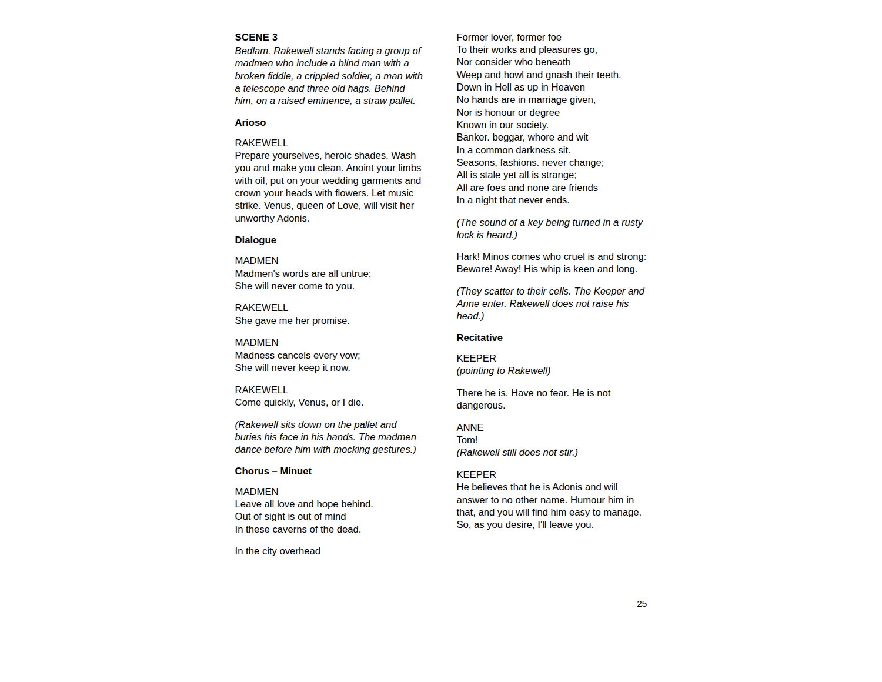SCENE 3
Bedlam. Rakewell stands facing a group of madmen who include a blind man with a broken fiddle, a crippled soldier, a man with a telescope and three old hags. Behind him, on a raised eminence, a straw pallet.
Arioso
RAKEWELL
Prepare yourselves, heroic shades. Wash you and make you clean. Anoint your limbs with oil, put on your wedding garments and crown your heads with flowers. Let music strike. Venus, queen of Love, will visit her unworthy Adonis.
Dialogue
MADMEN
Madmen's words are all untrue;
She will never come to you.
RAKEWELL
She gave me her promise.
MADMEN
Madness cancels every vow;
She will never keep it now.
RAKEWELL
Come quickly, Venus, or I die.
(Rakewell sits down on the pallet and buries his face in his hands. The madmen dance before him with mocking gestures.)
Chorus – Minuet
MADMEN
Leave all love and hope behind.
Out of sight is out of mind
In these caverns of the dead.
In the city overhead
Former lover, former foe
To their works and pleasures go,
Nor consider who beneath
Weep and howl and gnash their teeth.
Down in Hell as up in Heaven
No hands are in marriage given,
Nor is honour or degree
Known in our society.
Banker. beggar, whore and wit
In a common darkness sit.
Seasons, fashions. never change;
All is stale yet all is strange;
All are foes and none are friends
In a night that never ends.
(The sound of a key being turned in a rusty lock is heard.)
Hark! Minos comes who cruel is and strong:
Beware! Away! His whip is keen and long.
(They scatter to their cells. The Keeper and Anne enter. Rakewell does not raise his head.)
Recitative
KEEPER(pointing to Rakewell)
There he is. Have no fear. He is not dangerous.
ANNE
Tom!
(Rakewell still does not stir.)
KEEPER
He believes that he is Adonis and will answer to no other name. Humour him in that, and you will find him easy to manage. So, as you desire, I'll leave you.
25